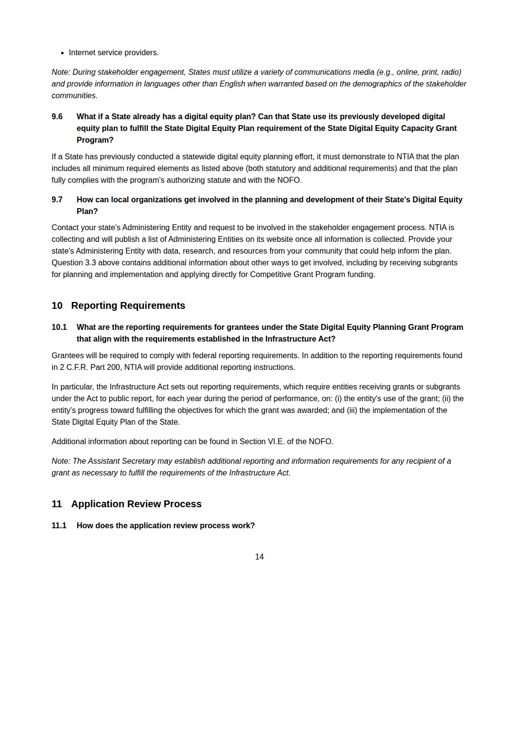Internet service providers.
Note: During stakeholder engagement, States must utilize a variety of communications media (e.g., online, print, radio) and provide information in languages other than English when warranted based on the demographics of the stakeholder communities.
9.6 What if a State already has a digital equity plan? Can that State use its previously developed digital equity plan to fulfill the State Digital Equity Plan requirement of the State Digital Equity Capacity Grant Program?
If a State has previously conducted a statewide digital equity planning effort, it must demonstrate to NTIA that the plan includes all minimum required elements as listed above (both statutory and additional requirements) and that the plan fully complies with the program's authorizing statute and with the NOFO.
9.7 How can local organizations get involved in the planning and development of their State's Digital Equity Plan?
Contact your state's Administering Entity and request to be involved in the stakeholder engagement process. NTIA is collecting and will publish a list of Administering Entities on its website once all information is collected. Provide your state's Administering Entity with data, research, and resources from your community that could help inform the plan. Question 3.3 above contains additional information about other ways to get involved, including by receiving subgrants for planning and implementation and applying directly for Competitive Grant Program funding.
10 Reporting Requirements
10.1 What are the reporting requirements for grantees under the State Digital Equity Planning Grant Program that align with the requirements established in the Infrastructure Act?
Grantees will be required to comply with federal reporting requirements. In addition to the reporting requirements found in 2 C.F.R. Part 200, NTIA will provide additional reporting instructions.
In particular, the Infrastructure Act sets out reporting requirements, which require entities receiving grants or subgrants under the Act to public report, for each year during the period of performance, on: (i) the entity's use of the grant; (ii) the entity's progress toward fulfilling the objectives for which the grant was awarded; and (iii) the implementation of the State Digital Equity Plan of the State.
Additional information about reporting can be found in Section VI.E. of the NOFO.
Note: The Assistant Secretary may establish additional reporting and information requirements for any recipient of a grant as necessary to fulfill the requirements of the Infrastructure Act.
11 Application Review Process
11.1 How does the application review process work?
14